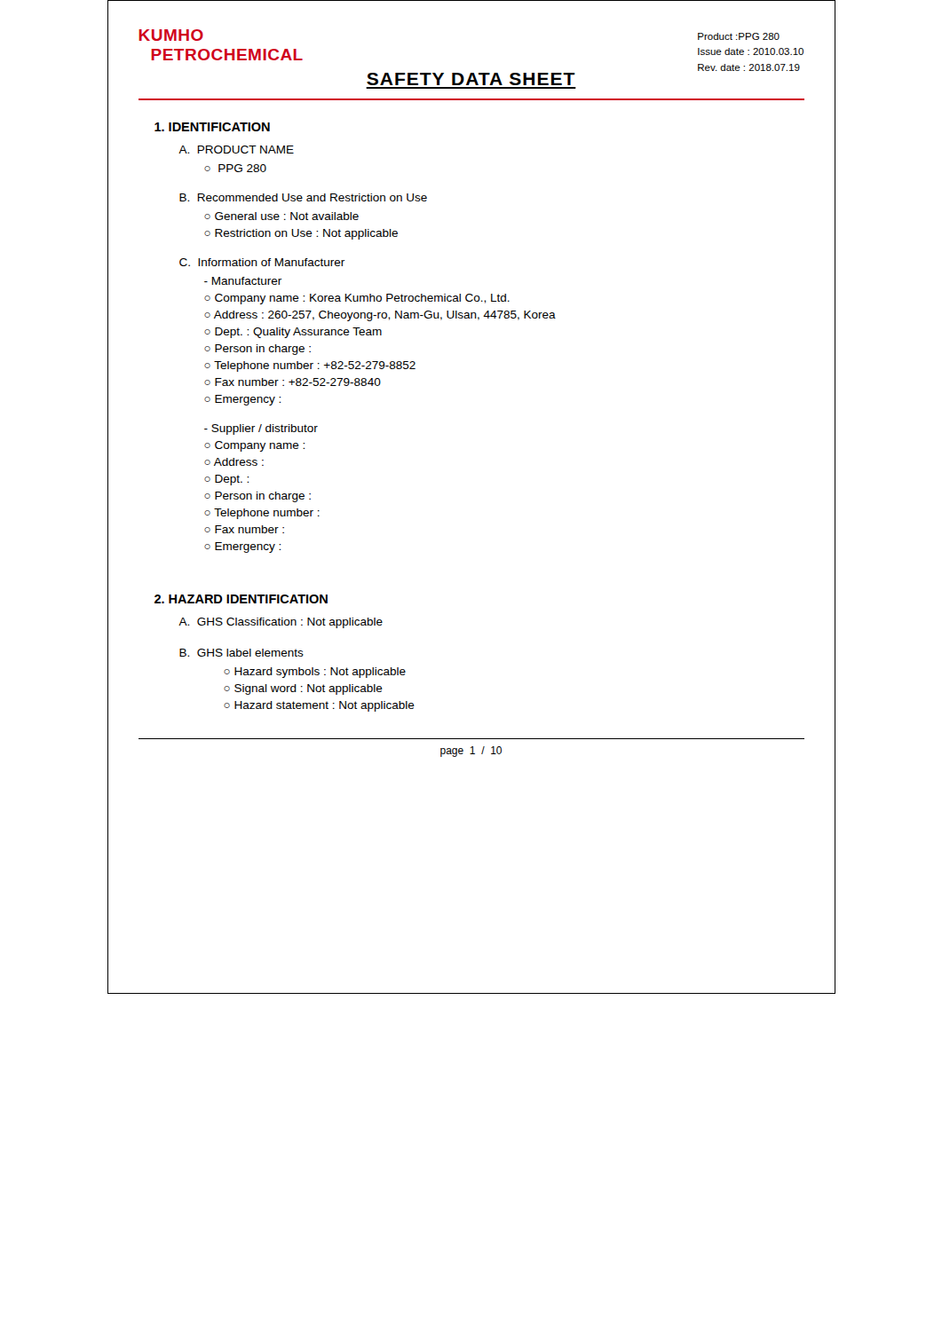KUMHO PETROCHEMICAL
Product :PPG 280
Issue date : 2010.03.10
Rev. date : 2018.07.19
SAFETY DATA SHEET
1. IDENTIFICATION
A. PRODUCT NAME
PPG 280
B. Recommended Use and Restriction on Use
General use : Not available
Restriction on Use : Not applicable
C. Information of Manufacturer
Manufacturer
Company name : Korea Kumho Petrochemical Co., Ltd.
Address : 260-257, Cheoyong-ro, Nam-Gu, Ulsan, 44785, Korea
Dept. : Quality Assurance Team
Person in charge :
Telephone number : +82-52-279-8852
Fax number : +82-52-279-8840
Emergency :
Supplier / distributor
Company name :
Address :
Dept. :
Person in charge :
Telephone number :
Fax number :
Emergency :
2. HAZARD IDENTIFICATION
A. GHS Classification : Not applicable
B. GHS label elements
Hazard symbols : Not applicable
Signal word : Not applicable
Hazard statement : Not applicable
page 1 / 10